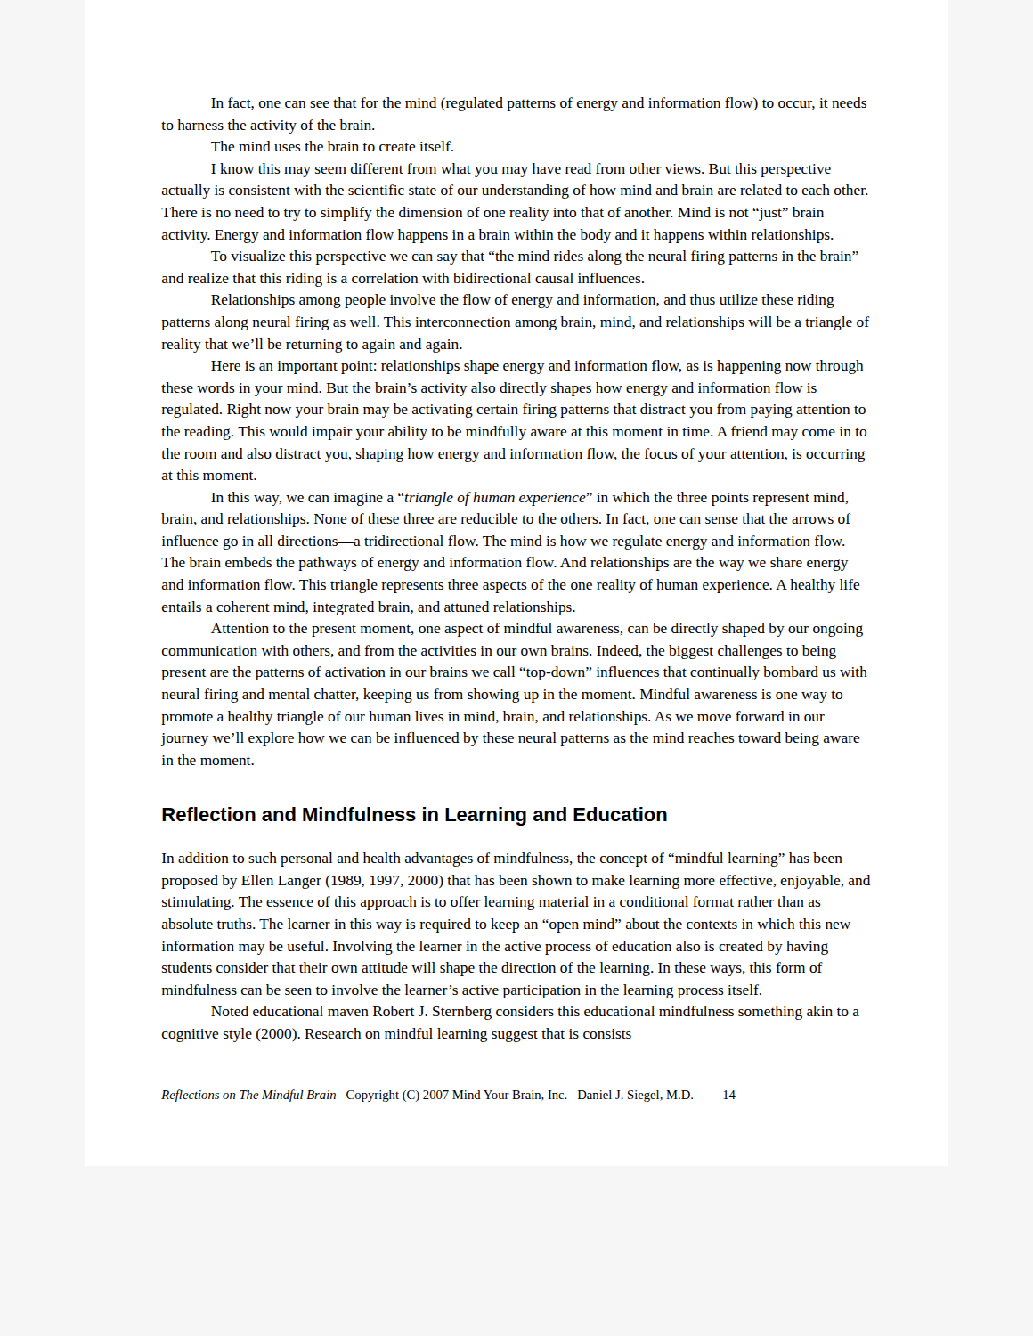In fact, one can see that for the mind (regulated patterns of energy and information flow) to occur, it needs to harness the activity of the brain.
The mind uses the brain to create itself.
I know this may seem different from what you may have read from other views. But this perspective actually is consistent with the scientific state of our understanding of how mind and brain are related to each other. There is no need to try to simplify the dimension of one reality into that of another. Mind is not “just” brain activity. Energy and information flow happens in a brain within the body and it happens within relationships.
To visualize this perspective we can say that “the mind rides along the neural firing patterns in the brain” and realize that this riding is a correlation with bidirectional causal influences.
Relationships among people involve the flow of energy and information, and thus utilize these riding patterns along neural firing as well. This interconnection among brain, mind, and relationships will be a triangle of reality that we’ll be returning to again and again.
Here is an important point: relationships shape energy and information flow, as is happening now through these words in your mind. But the brain’s activity also directly shapes how energy and information flow is regulated. Right now your brain may be activating certain firing patterns that distract you from paying attention to the reading. This would impair your ability to be mindfully aware at this moment in time. A friend may come in to the room and also distract you, shaping how energy and information flow, the focus of your attention, is occurring at this moment.
In this way, we can imagine a “triangle of human experience” in which the three points represent mind, brain, and relationships. None of these three are reducible to the others. In fact, one can sense that the arrows of influence go in all directions—a tridirectional flow. The mind is how we regulate energy and information flow. The brain embeds the pathways of energy and information flow. And relationships are the way we share energy and information flow. This triangle represents three aspects of the one reality of human experience. A healthy life entails a coherent mind, integrated brain, and attuned relationships.
Attention to the present moment, one aspect of mindful awareness, can be directly shaped by our ongoing communication with others, and from the activities in our own brains. Indeed, the biggest challenges to being present are the patterns of activation in our brains we call “top-down” influences that continually bombard us with neural firing and mental chatter, keeping us from showing up in the moment. Mindful awareness is one way to promote a healthy triangle of our human lives in mind, brain, and relationships. As we move forward in our journey we’ll explore how we can be influenced by these neural patterns as the mind reaches toward being aware in the moment.
Reflection and Mindfulness in Learning and Education
In addition to such personal and health advantages of mindfulness, the concept of “mindful learning” has been proposed by Ellen Langer (1989, 1997, 2000) that has been shown to make learning more effective, enjoyable, and stimulating. The essence of this approach is to offer learning material in a conditional format rather than as absolute truths. The learner in this way is required to keep an “open mind” about the contexts in which this new information may be useful. Involving the learner in the active process of education also is created by having students consider that their own attitude will shape the direction of the learning. In these ways, this form of mindfulness can be seen to involve the learner’s active participation in the learning process itself.
Noted educational maven Robert J. Sternberg considers this educational mindfulness something akin to a cognitive style (2000). Research on mindful learning suggest that is consists
Reflections on The Mindful Brain Copyright (C) 2007 Mind Your Brain, Inc. Daniel J. Siegel, M.D.14